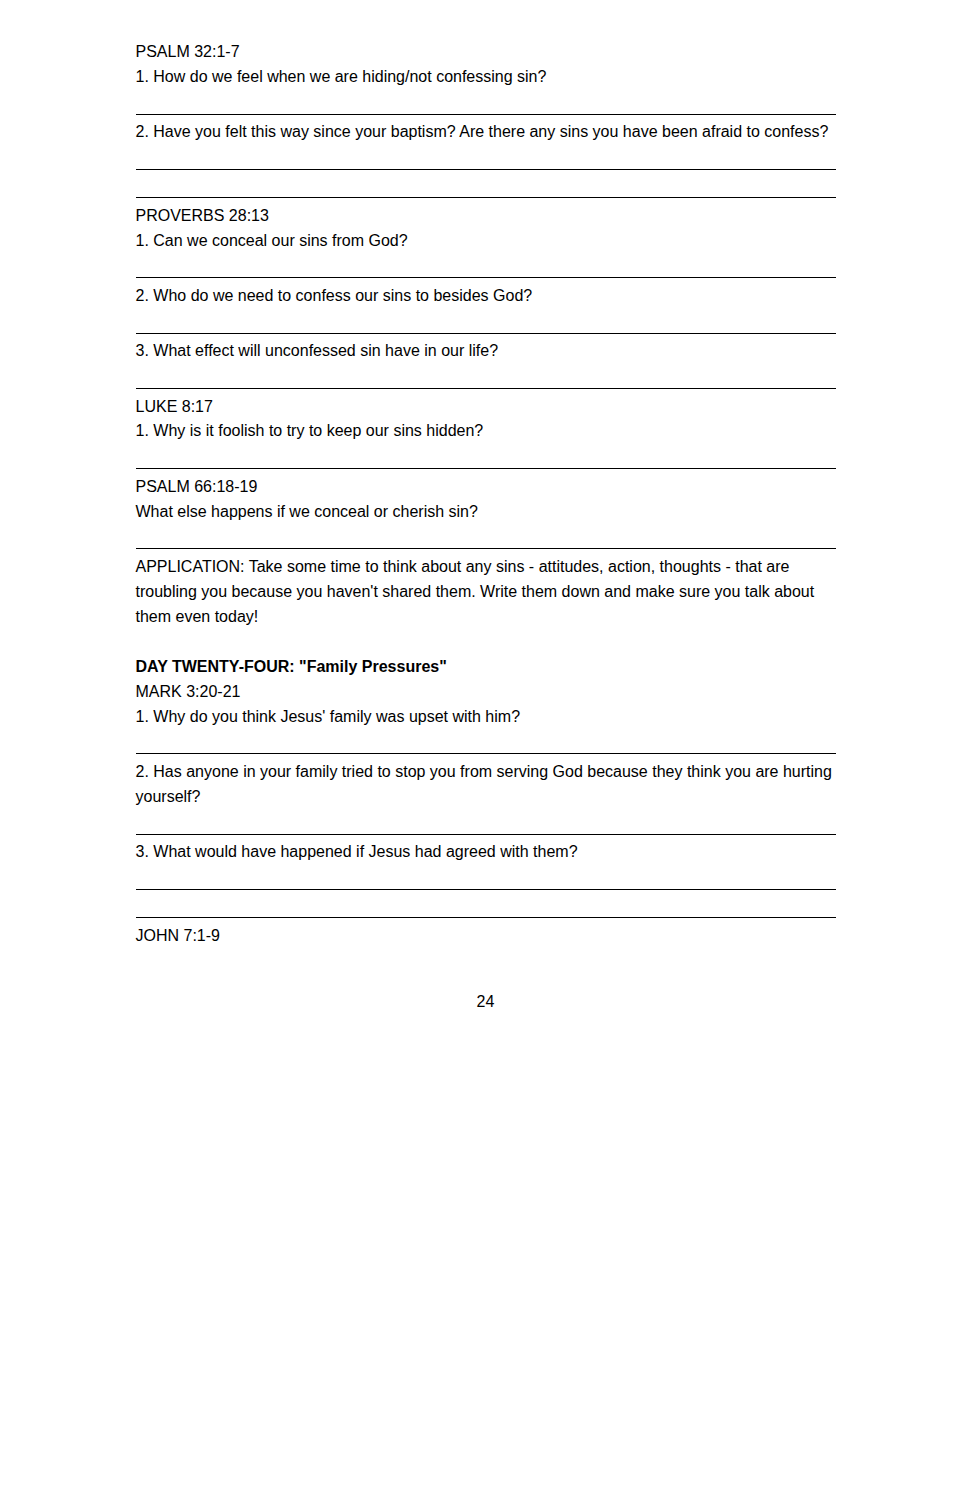PSALM 32:1-7
1. How do we feel when we are hiding/not confessing sin?
2. Have you felt this way since your baptism? Are there any sins you have been afraid to confess?
PROVERBS 28:13
1. Can we conceal our sins from God?
2. Who do we need to confess our sins to besides God?
3. What effect will unconfessed sin have in our life?
LUKE 8:17
1. Why is it foolish to try to keep our sins hidden?
PSALM 66:18-19
What else happens if we conceal or cherish sin?
APPLICATION: Take some time to think about any sins - attitudes, action, thoughts - that are troubling you because you haven't shared them. Write them down and make sure you talk about them even today!
DAY TWENTY-FOUR: "Family Pressures"
MARK 3:20-21
1. Why do you think Jesus' family was upset with him?
2. Has anyone in your family tried to stop you from serving God because they think you are hurting yourself?
3. What would have happened if Jesus had agreed with them?
JOHN 7:1-9
24